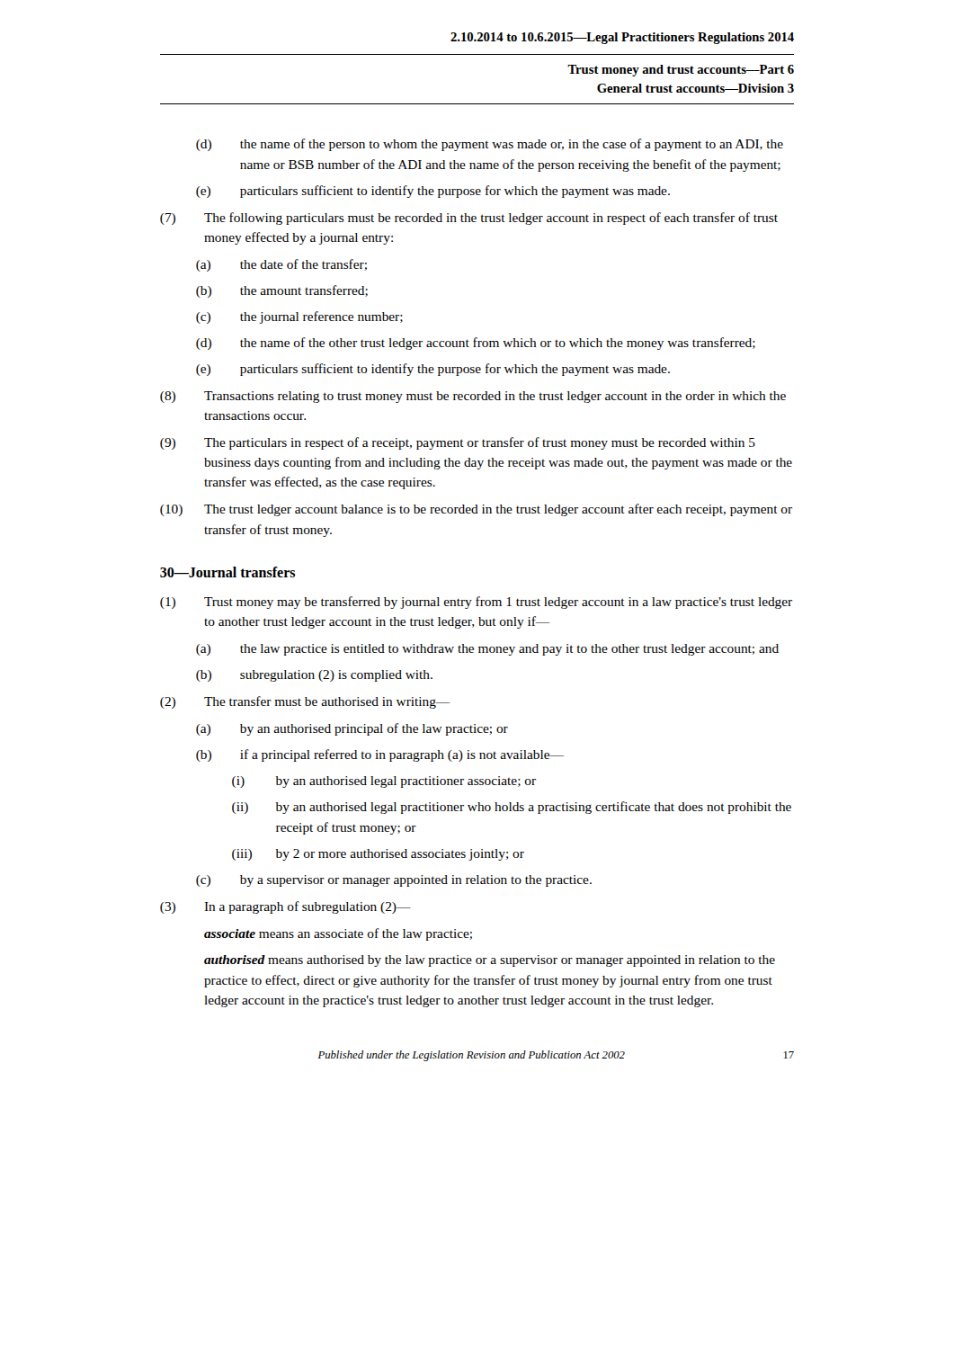2.10.2014 to 10.6.2015—Legal Practitioners Regulations 2014
Trust money and trust accounts—Part 6
General trust accounts—Division 3
(d) the name of the person to whom the payment was made or, in the case of a payment to an ADI, the name or BSB number of the ADI and the name of the person receiving the benefit of the payment;
(e) particulars sufficient to identify the purpose for which the payment was made.
(7) The following particulars must be recorded in the trust ledger account in respect of each transfer of trust money effected by a journal entry:
(a) the date of the transfer;
(b) the amount transferred;
(c) the journal reference number;
(d) the name of the other trust ledger account from which or to which the money was transferred;
(e) particulars sufficient to identify the purpose for which the payment was made.
(8) Transactions relating to trust money must be recorded in the trust ledger account in the order in which the transactions occur.
(9) The particulars in respect of a receipt, payment or transfer of trust money must be recorded within 5 business days counting from and including the day the receipt was made out, the payment was made or the transfer was effected, as the case requires.
(10) The trust ledger account balance is to be recorded in the trust ledger account after each receipt, payment or transfer of trust money.
30—Journal transfers
(1) Trust money may be transferred by journal entry from 1 trust ledger account in a law practice's trust ledger to another trust ledger account in the trust ledger, but only if—
(a) the law practice is entitled to withdraw the money and pay it to the other trust ledger account; and
(b) subregulation (2) is complied with.
(2) The transfer must be authorised in writing—
(a) by an authorised principal of the law practice; or
(b) if a principal referred to in paragraph (a) is not available—
(i) by an authorised legal practitioner associate; or
(ii) by an authorised legal practitioner who holds a practising certificate that does not prohibit the receipt of trust money; or
(iii) by 2 or more authorised associates jointly; or
(c) by a supervisor or manager appointed in relation to the practice.
(3) In a paragraph of subregulation (2)—
associate means an associate of the law practice;
authorised means authorised by the law practice or a supervisor or manager appointed in relation to the practice to effect, direct or give authority for the transfer of trust money by journal entry from one trust ledger account in the practice's trust ledger to another trust ledger account in the trust ledger.
Published under the Legislation Revision and Publication Act 2002 17